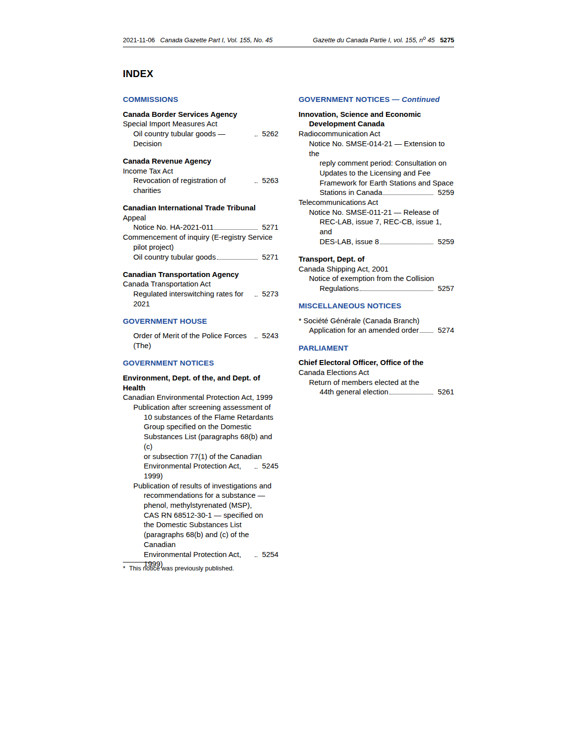2021-11-06 Canada Gazette Part I, Vol. 155, No. 45
Gazette du Canada Partie I, vol. 155, no 45 5275
INDEX
COMMISSIONS
Canada Border Services Agency
Special Import Measures Act
Oil country tubular goods — Decision 5262
Canada Revenue Agency
Income Tax Act
Revocation of registration of charities 5263
Canadian International Trade Tribunal
Appeal
Notice No. HA-2021-011 5271
Commencement of inquiry (E-registry Service
pilot project)
Oil country tubular goods 5271
Canadian Transportation Agency
Canada Transportation Act
Regulated interswitching rates for 2021 5273
GOVERNMENT HOUSE
Order of Merit of the Police Forces (The) 5243
GOVERNMENT NOTICES
Environment, Dept. of the, and Dept. of Health
Canadian Environmental Protection Act, 1999
Publication after screening assessment of
10 substances of the Flame Retardants
Group specified on the Domestic
Substances List (paragraphs 68(b) and (c)
or subsection 77(1) of the Canadian Environmental Protection Act, 1999) 5245
Publication of results of investigations and
recommendations for a substance —
phenol, methylstyrenated (MSP),
CAS RN 68512-30-1 — specified on
the Domestic Substances List
(paragraphs 68(b) and (c) of the Canadian Environmental Protection Act, 1999) 5254
GOVERNMENT NOTICES — Continued
Innovation, Science and Economic
Development Canada
Radiocommunication Act
Notice No. SMSE-014-21 — Extension to the
reply comment period: Consultation on
Updates to the Licensing and Fee
Framework for Earth Stations and Space Stations in Canada 5259
Telecommunications Act
Notice No. SMSE-011-21 — Release of
REC-LAB, issue 7, REC-CB, issue 1, and DES-LAB, issue 8 5259
Transport, Dept. of
Canada Shipping Act, 2001
Notice of exemption from the Collision Regulations 5257
MISCELLANEOUS NOTICES
* Société Générale (Canada Branch)
Application for an amended order 5274
PARLIAMENT
Chief Electoral Officer, Office of the
Canada Elections Act
Return of members elected at the 44th general election 5261
* This notice was previously published.